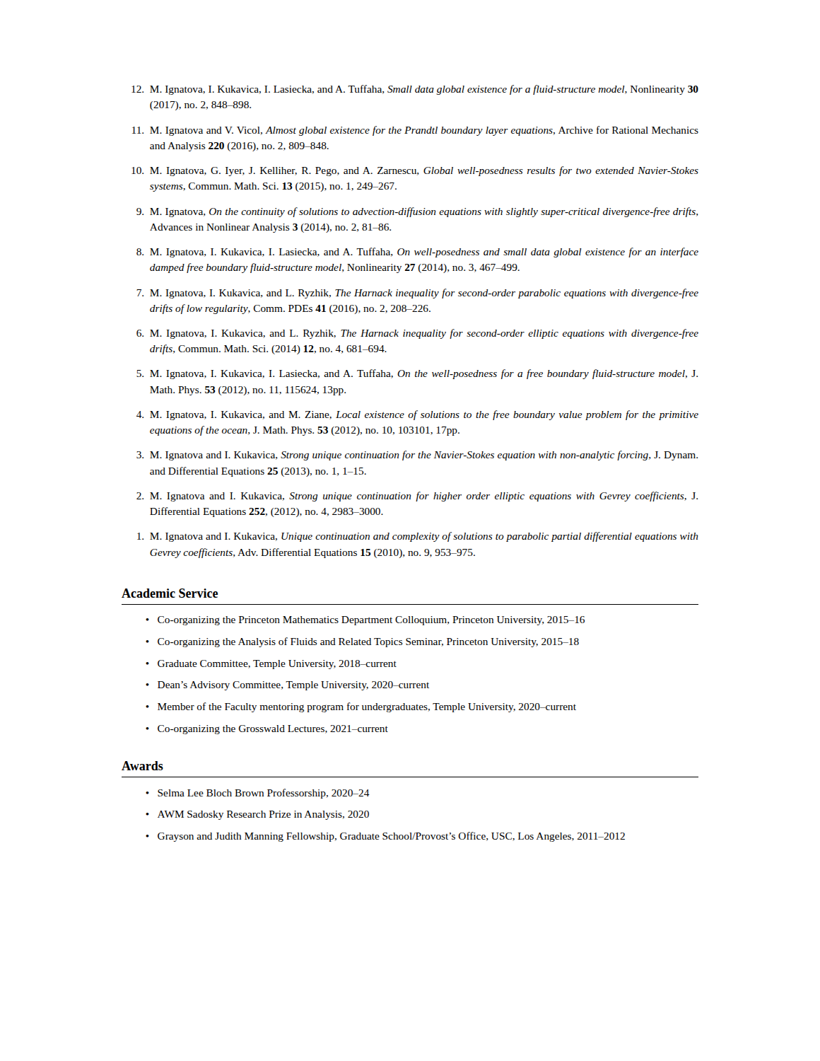12. M. Ignatova, I. Kukavica, I. Lasiecka, and A. Tuffaha, Small data global existence for a fluid-structure model, Nonlinearity 30 (2017), no. 2, 848–898.
11. M. Ignatova and V. Vicol, Almost global existence for the Prandtl boundary layer equations, Archive for Rational Mechanics and Analysis 220 (2016), no. 2, 809–848.
10. M. Ignatova, G. Iyer, J. Kelliher, R. Pego, and A. Zarnescu, Global well-posedness results for two extended Navier-Stokes systems, Commun. Math. Sci. 13 (2015), no. 1, 249–267.
9. M. Ignatova, On the continuity of solutions to advection-diffusion equations with slightly super-critical divergence-free drifts, Advances in Nonlinear Analysis 3 (2014), no. 2, 81–86.
8. M. Ignatova, I. Kukavica, I. Lasiecka, and A. Tuffaha, On well-posedness and small data global existence for an interface damped free boundary fluid-structure model, Nonlinearity 27 (2014), no. 3, 467–499.
7. M. Ignatova, I. Kukavica, and L. Ryzhik, The Harnack inequality for second-order parabolic equations with divergence-free drifts of low regularity, Comm. PDEs 41 (2016), no. 2, 208–226.
6. M. Ignatova, I. Kukavica, and L. Ryzhik, The Harnack inequality for second-order elliptic equations with divergence-free drifts, Commun. Math. Sci. (2014) 12, no. 4, 681–694.
5. M. Ignatova, I. Kukavica, I. Lasiecka, and A. Tuffaha, On the well-posedness for a free boundary fluid-structure model, J. Math. Phys. 53 (2012), no. 11, 115624, 13pp.
4. M. Ignatova, I. Kukavica, and M. Ziane, Local existence of solutions to the free boundary value problem for the primitive equations of the ocean, J. Math. Phys. 53 (2012), no. 10, 103101, 17pp.
3. M. Ignatova and I. Kukavica, Strong unique continuation for the Navier-Stokes equation with non-analytic forcing, J. Dynam. and Differential Equations 25 (2013), no. 1, 1–15.
2. M. Ignatova and I. Kukavica, Strong unique continuation for higher order elliptic equations with Gevrey coefficients, J. Differential Equations 252, (2012), no. 4, 2983–3000.
1. M. Ignatova and I. Kukavica, Unique continuation and complexity of solutions to parabolic partial differential equations with Gevrey coefficients, Adv. Differential Equations 15 (2010), no. 9, 953–975.
Academic Service
Co-organizing the Princeton Mathematics Department Colloquium, Princeton University, 2015–16
Co-organizing the Analysis of Fluids and Related Topics Seminar, Princeton University, 2015–18
Graduate Committee, Temple University, 2018–current
Dean’s Advisory Committee, Temple University, 2020–current
Member of the Faculty mentoring program for undergraduates, Temple University, 2020–current
Co-organizing the Grosswald Lectures, 2021–current
Awards
Selma Lee Bloch Brown Professorship, 2020–24
AWM Sadosky Research Prize in Analysis, 2020
Grayson and Judith Manning Fellowship, Graduate School/Provost’s Office, USC, Los Angeles, 2011–2012